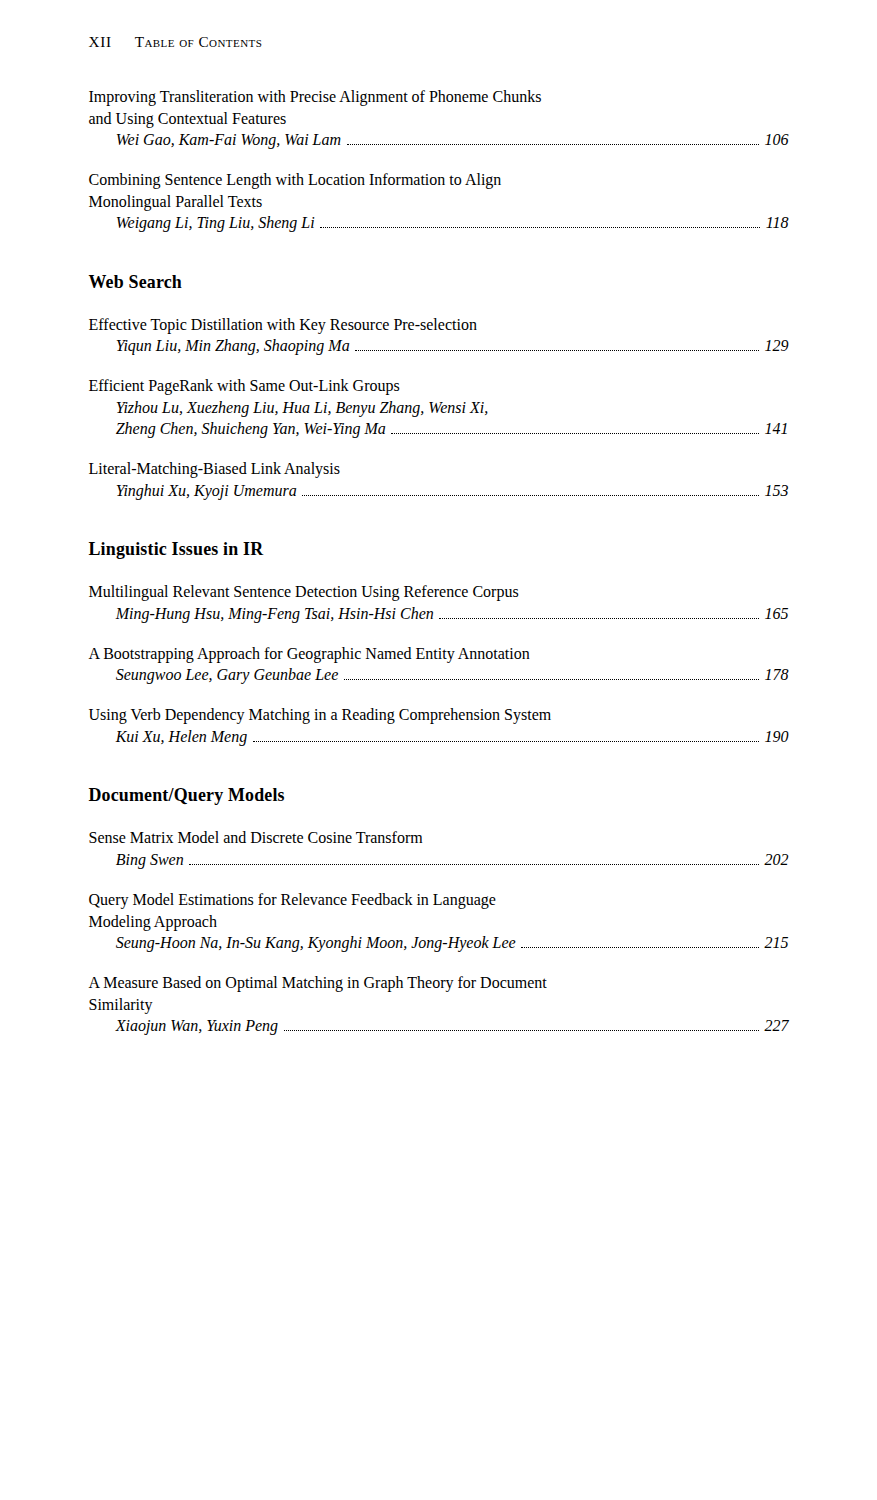XII Table of Contents
Improving Transliteration with Precise Alignment of Phoneme Chunks
and Using Contextual Features
Wei Gao, Kam-Fai Wong, Wai Lam 106
Combining Sentence Length with Location Information to Align
Monolingual Parallel Texts
Weigang Li, Ting Liu, Sheng Li 118
Web Search
Effective Topic Distillation with Key Resource Pre-selection
Yiqun Liu, Min Zhang, Shaoping Ma 129
Efficient PageRank with Same Out-Link Groups
Yizhou Lu, Xuezheng Liu, Hua Li, Benyu Zhang, Wensi Xi,
Zheng Chen, Shuicheng Yan, Wei-Ying Ma 141
Literal-Matching-Biased Link Analysis
Yinghui Xu, Kyoji Umemura 153
Linguistic Issues in IR
Multilingual Relevant Sentence Detection Using Reference Corpus
Ming-Hung Hsu, Ming-Feng Tsai, Hsin-Hsi Chen 165
A Bootstrapping Approach for Geographic Named Entity Annotation
Seungwoo Lee, Gary Geunbae Lee 178
Using Verb Dependency Matching in a Reading Comprehension System
Kui Xu, Helen Meng 190
Document/Query Models
Sense Matrix Model and Discrete Cosine Transform
Bing Swen 202
Query Model Estimations for Relevance Feedback in Language
Modeling Approach
Seung-Hoon Na, In-Su Kang, Kyonghi Moon, Jong-Hyeok Lee 215
A Measure Based on Optimal Matching in Graph Theory for Document
Similarity
Xiaojun Wan, Yuxin Peng 227